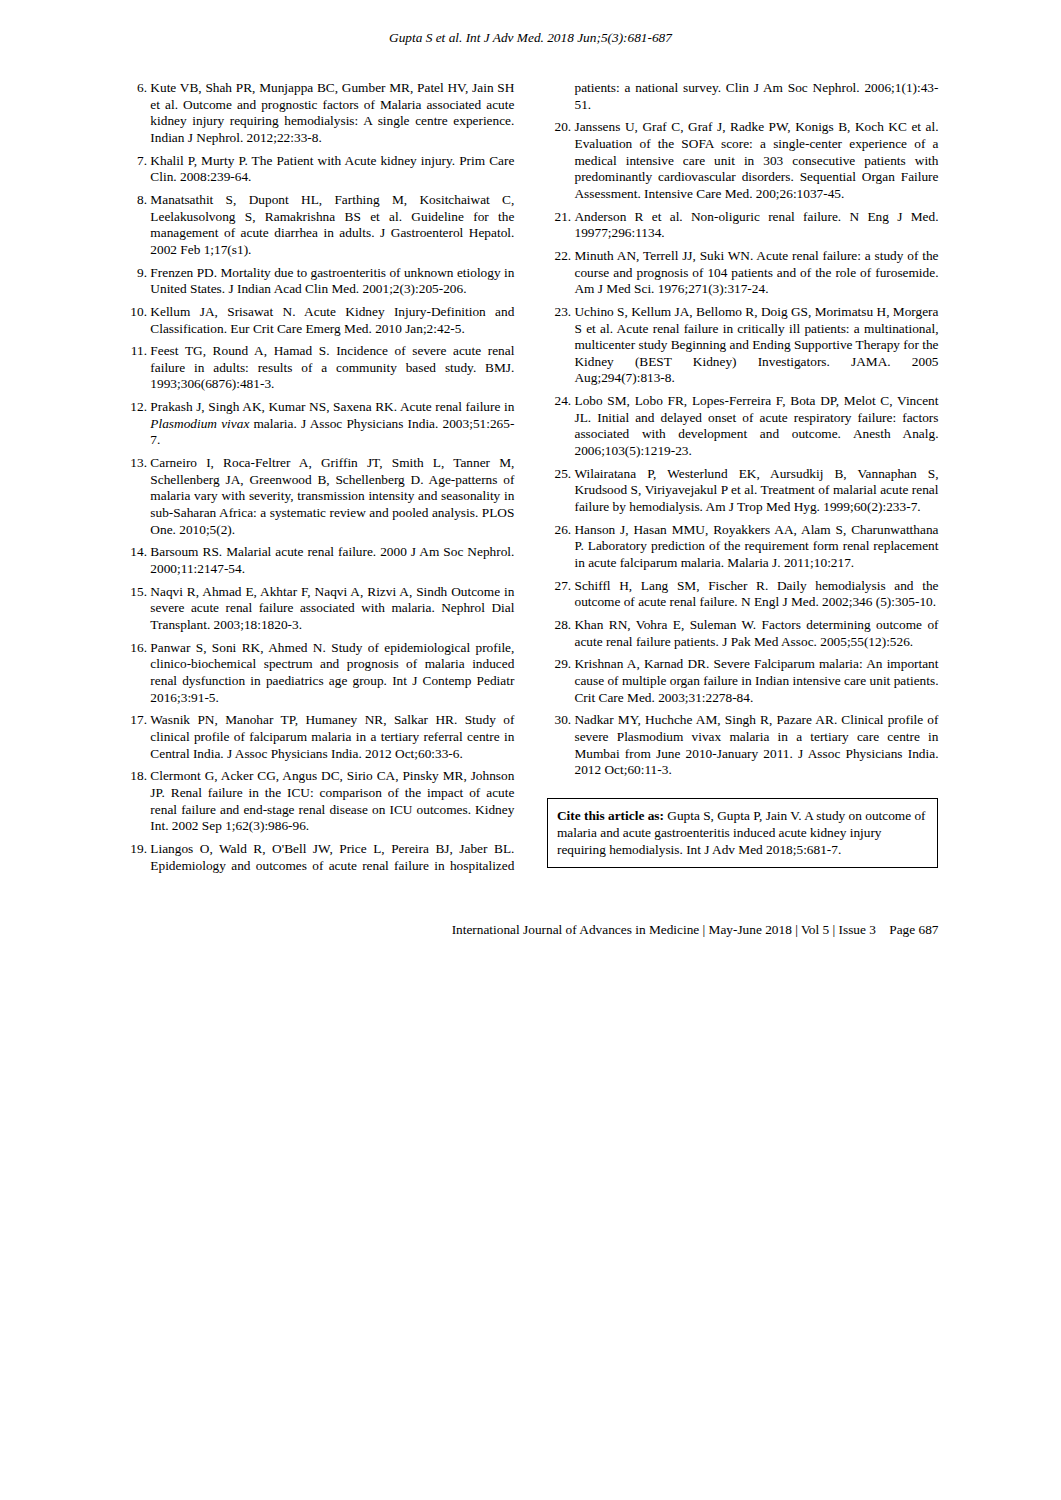Gupta S et al. Int J Adv Med. 2018 Jun;5(3):681-687
Kute VB, Shah PR, Munjappa BC, Gumber MR, Patel HV, Jain SH et al. Outcome and prognostic factors of Malaria associated acute kidney injury requiring hemodialysis: A single centre experience. Indian J Nephrol. 2012;22:33-8.
Khalil P, Murty P. The Patient with Acute kidney injury. Prim Care Clin. 2008:239-64.
Manatsathit S, Dupont HL, Farthing M, Kositchaiwat C, Leelakusolvong S, Ramakrishna BS et al. Guideline for the management of acute diarrhea in adults. J Gastroenterol Hepatol. 2002 Feb 1;17(s1).
Frenzen PD. Mortality due to gastroenteritis of unknown etiology in United States. J Indian Acad Clin Med. 2001;2(3):205-206.
Kellum JA, Srisawat N. Acute Kidney Injury-Definition and Classification. Eur Crit Care Emerg Med. 2010 Jan;2:42-5.
Feest TG, Round A, Hamad S. Incidence of severe acute renal failure in adults: results of a community based study. BMJ. 1993;306(6876):481-3.
Prakash J, Singh AK, Kumar NS, Saxena RK. Acute renal failure in Plasmodium vivax malaria. J Assoc Physicians India. 2003;51:265-7.
Carneiro I, Roca-Feltrer A, Griffin JT, Smith L, Tanner M, Schellenberg JA, Greenwood B, Schellenberg D. Age-patterns of malaria vary with severity, transmission intensity and seasonality in sub-Saharan Africa: a systematic review and pooled analysis. PLOS One. 2010;5(2).
Barsoum RS. Malarial acute renal failure. 2000 J Am Soc Nephrol. 2000;11:2147-54.
Naqvi R, Ahmad E, Akhtar F, Naqvi A, Rizvi A, Sindh Outcome in severe acute renal failure associated with malaria. Nephrol Dial Transplant. 2003;18:1820-3.
Panwar S, Soni RK, Ahmed N. Study of epidemiological profile, clinico-biochemical spectrum and prognosis of malaria induced renal dysfunction in paediatrics age group. Int J Contemp Pediatr 2016;3:91-5.
Wasnik PN, Manohar TP, Humaney NR, Salkar HR. Study of clinical profile of falciparum malaria in a tertiary referral centre in Central India. J Assoc Physicians India. 2012 Oct;60:33-6.
Clermont G, Acker CG, Angus DC, Sirio CA, Pinsky MR, Johnson JP. Renal failure in the ICU: comparison of the impact of acute renal failure and end-stage renal disease on ICU outcomes. Kidney Int. 2002 Sep 1;62(3):986-96.
Liangos O, Wald R, O'Bell JW, Price L, Pereira BJ, Jaber BL. Epidemiology and outcomes of acute renal failure in hospitalized patients: a national survey. Clin J Am Soc Nephrol. 2006;1(1):43-51.
Janssens U, Graf C, Graf J, Radke PW, Konigs B, Koch KC et al. Evaluation of the SOFA score: a single-center experience of a medical intensive care unit in 303 consecutive patients with predominantly cardiovascular disorders. Sequential Organ Failure Assessment. Intensive Care Med. 200;26:1037-45.
Anderson R et al. Non-oliguric renal failure. N Eng J Med. 19977;296:1134.
Minuth AN, Terrell JJ, Suki WN. Acute renal failure: a study of the course and prognosis of 104 patients and of the role of furosemide. Am J Med Sci. 1976;271(3):317-24.
Uchino S, Kellum JA, Bellomo R, Doig GS, Morimatsu H, Morgera S et al. Acute renal failure in critically ill patients: a multinational, multicenter study Beginning and Ending Supportive Therapy for the Kidney (BEST Kidney) Investigators. JAMA. 2005 Aug;294(7):813-8.
Lobo SM, Lobo FR, Lopes-Ferreira F, Bota DP, Melot C, Vincent JL. Initial and delayed onset of acute respiratory failure: factors associated with development and outcome. Anesth Analg. 2006;103(5):1219-23.
Wilairatana P, Westerlund EK, Aursudkij B, Vannaphan S, Krudsood S, Viriyavejakul P et al. Treatment of malarial acute renal failure by hemodialysis. Am J Trop Med Hyg. 1999;60(2):233-7.
Hanson J, Hasan MMU, Royakkers AA, Alam S, Charunwatthana P. Laboratory prediction of the requirement form renal replacement in acute falciparum malaria. Malaria J. 2011;10:217.
Schiffl H, Lang SM, Fischer R. Daily hemodialysis and the outcome of acute renal failure. N Engl J Med. 2002;346 (5):305-10.
Khan RN, Vohra E, Suleman W. Factors determining outcome of acute renal failure patients. J Pak Med Assoc. 2005;55(12):526.
Krishnan A, Karnad DR. Severe Falciparum malaria: An important cause of multiple organ failure in Indian intensive care unit patients. Crit Care Med. 2003;31:2278-84.
Nadkar MY, Huchche AM, Singh R, Pazare AR. Clinical profile of severe Plasmodium vivax malaria in a tertiary care centre in Mumbai from June 2010-January 2011. J Assoc Physicians India. 2012 Oct;60:11-3.
Cite this article as: Gupta S, Gupta P, Jain V. A study on outcome of malaria and acute gastroenteritis induced acute kidney injury requiring hemodialysis. Int J Adv Med 2018;5:681-7.
International Journal of Advances in Medicine | May-June 2018 | Vol 5 | Issue 3 Page 687